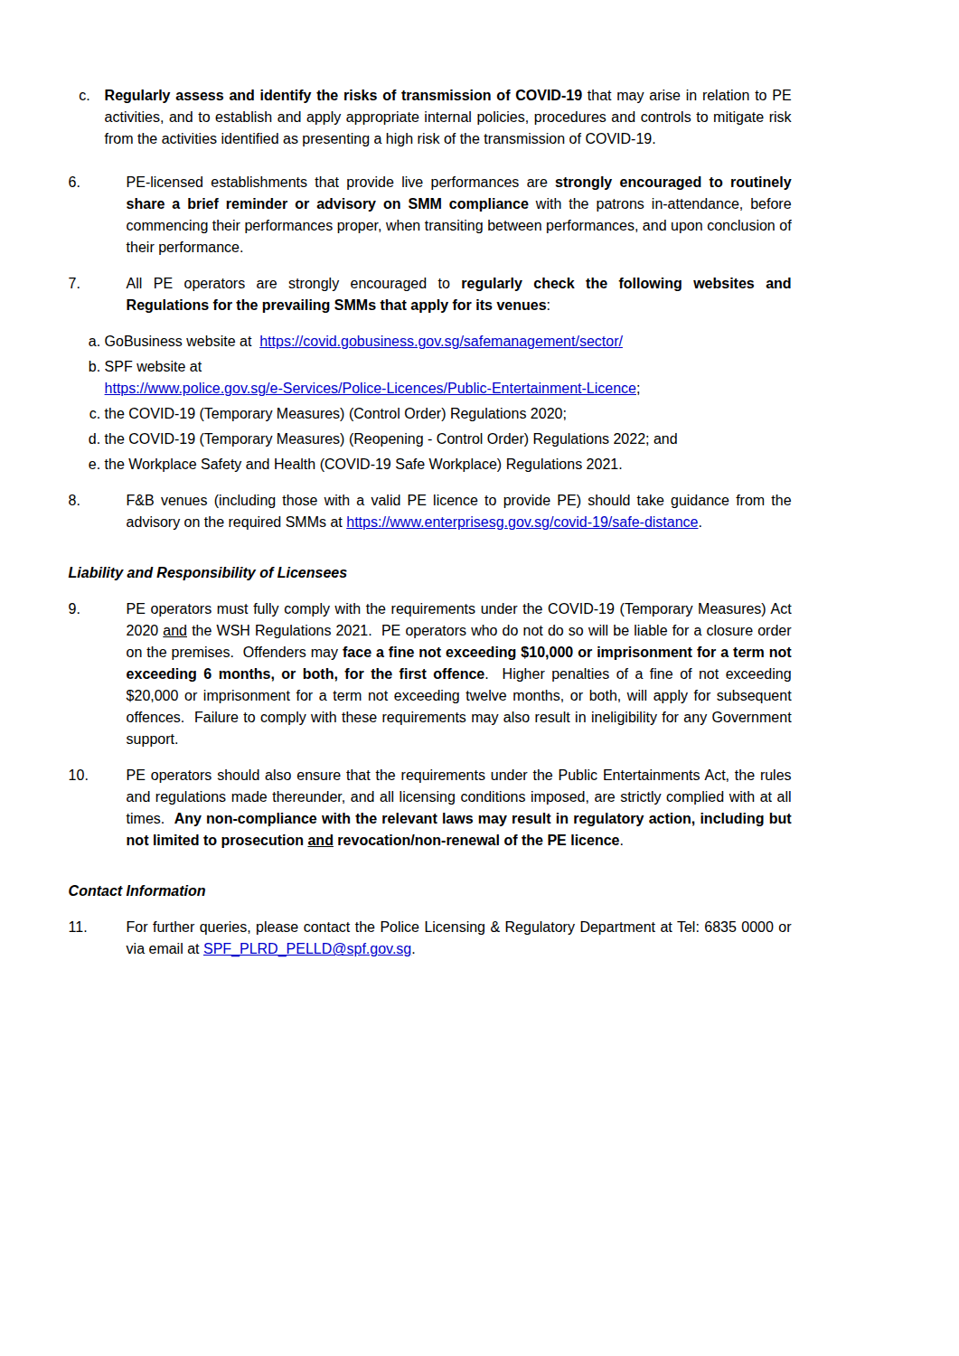c.
Regularly assess and identify the risks of transmission of COVID-19 that may arise in relation to PE activities, and to establish and apply appropriate internal policies, procedures and controls to mitigate risk from the activities identified as presenting a high risk of the transmission of COVID-19.
6.
PE-licensed establishments that provide live performances are strongly encouraged to routinely share a brief reminder or advisory on SMM compliance with the patrons in-attendance, before commencing their performances proper, when transiting between performances, and upon conclusion of their performance.
7.
All PE operators are strongly encouraged to regularly check the following websites and Regulations for the prevailing SMMs that apply for its venues:
GoBusiness website at https://covid.gobusiness.gov.sg/safemanagement/sector/
SPF website at
https://www.police.gov.sg/e-Services/Police-Licences/Public-Entertainment-Licence;
the COVID-19 (Temporary Measures) (Control Order) Regulations 2020;
the COVID-19 (Temporary Measures) (Reopening - Control Order) Regulations 2022; and
the Workplace Safety and Health (COVID-19 Safe Workplace) Regulations 2021.
8.
F&B venues (including those with a valid PE licence to provide PE) should take guidance from the advisory on the required SMMs at https://www.enterprisesg.gov.sg/covid-19/safe-distance.
Liability and Responsibility of Licensees
9.
PE operators must fully comply with the requirements under the COVID-19 (Temporary Measures) Act 2020 and the WSH Regulations 2021. PE operators who do not do so will be liable for a closure order on the premises. Offenders may face a fine not exceeding $10,000 or imprisonment for a term not exceeding 6 months, or both, for the first offence. Higher penalties of a fine of not exceeding $20,000 or imprisonment for a term not exceeding twelve months, or both, will apply for subsequent offences. Failure to comply with these requirements may also result in ineligibility for any Government support.
10.
PE operators should also ensure that the requirements under the Public Entertainments Act, the rules and regulations made thereunder, and all licensing conditions imposed, are strictly complied with at all times. Any non-compliance with the relevant laws may result in regulatory action, including but not limited to prosecution and revocation/non-renewal of the PE licence.
Contact Information
11.
For further queries, please contact the Police Licensing & Regulatory Department at Tel: 6835 0000 or via email at SPF_PLRD_PELLD@spf.gov.sg.